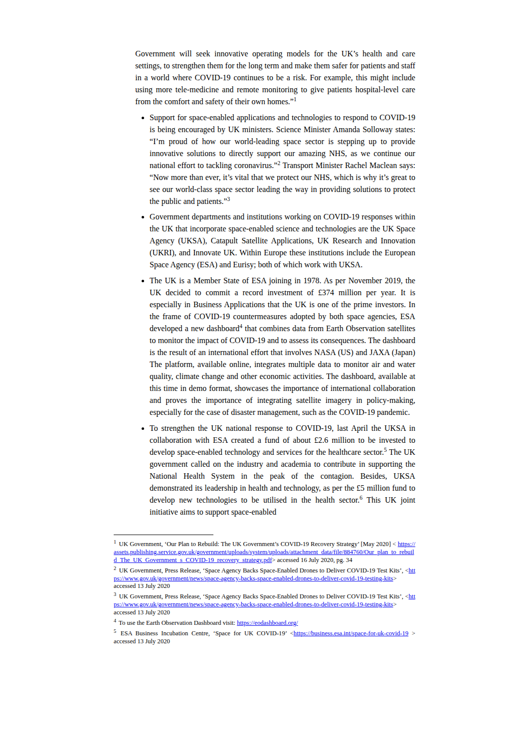Government will seek innovative operating models for the UK’s health and care settings, to strengthen them for the long term and make them safer for patients and staff in a world where COVID-19 continues to be a risk. For example, this might include using more tele-medicine and remote monitoring to give patients hospital-level care from the comfort and safety of their own homes.”1
Support for space-enabled applications and technologies to respond to COVID-19 is being encouraged by UK ministers. Science Minister Amanda Solloway states: “I’m proud of how our world-leading space sector is stepping up to provide innovative solutions to directly support our amazing NHS, as we continue our national effort to tackling coronavirus.”2 Transport Minister Rachel Maclean says: “Now more than ever, it’s vital that we protect our NHS, which is why it’s great to see our world-class space sector leading the way in providing solutions to protect the public and patients.”3
Government departments and institutions working on COVID-19 responses within the UK that incorporate space-enabled science and technologies are the UK Space Agency (UKSA), Catapult Satellite Applications, UK Research and Innovation (UKRI), and Innovate UK. Within Europe these institutions include the European Space Agency (ESA) and Eurisy; both of which work with UKSA.
The UK is a Member State of ESA joining in 1978. As per November 2019, the UK decided to commit a record investment of £374 million per year. It is especially in Business Applications that the UK is one of the prime investors. In the frame of COVID-19 countermeasures adopted by both space agencies, ESA developed a new dashboard4 that combines data from Earth Observation satellites to monitor the impact of COVID-19 and to assess its consequences. The dashboard is the result of an international effort that involves NASA (US) and JAXA (Japan) The platform, available online, integrates multiple data to monitor air and water quality, climate change and other economic activities. The dashboard, available at this time in demo format, showcases the importance of international collaboration and proves the importance of integrating satellite imagery in policy-making, especially for the case of disaster management, such as the COVID-19 pandemic.
To strengthen the UK national response to COVID-19, last April the UKSA in collaboration with ESA created a fund of about £2.6 million to be invested to develop space-enabled technology and services for the healthcare sector.5 The UK government called on the industry and academia to contribute in supporting the National Health System in the peak of the contagion. Besides, UKSA demonstrated its leadership in health and technology, as per the £5 million fund to develop new technologies to be utilised in the health sector.6 This UK joint initiative aims to support space-enabled
1 UK Government, ‘Our Plan to Rebuild: The UK Government’s COVID-19 Recovery Strategy’ [May 2020] < https://assets.publishing.service.gov.uk/government/uploads/system/uploads/attachment_data/file/884760/Our_plan_to_rebuild_The_UK_Government_s_COVID-19_recovery_strategy.pdf> accessed 16 July 2020, pg. 34
2 UK Government, Press Release, ‘Space Agency Backs Space-Enabled Drones to Deliver COVID-19 Test Kits’, <https://www.gov.uk/government/news/space-agency-backs-space-enabled-drones-to-deliver-covid-19-testing-kits> accessed 13 July 2020
3 UK Government, Press Release, ‘Space Agency Backs Space-Enabled Drones to Deliver COVID-19 Test Kits’, <https://www.gov.uk/government/news/space-agency-backs-space-enabled-drones-to-deliver-covid-19-testing-kits> accessed 13 July 2020
4 To use the Earth Observation Dashboard visit: https://eodashboard.org/
5 ESA Business Incubation Centre, ‘Space for UK COVID-19’ <https://business.esa.int/space-for-uk-covid-19 > accessed 13 July 2020